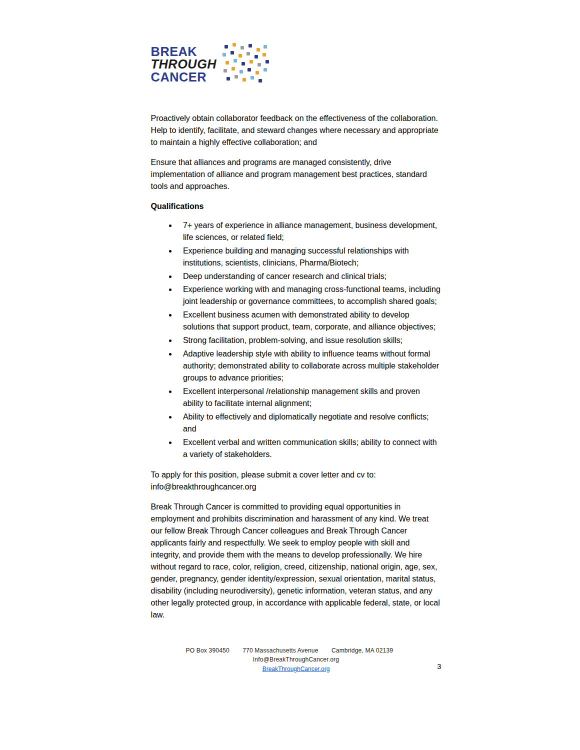Break
Through
Cancer
Proactively obtain collaborator feedback on the effectiveness of the collaboration. Help to identify, facilitate, and steward changes where necessary and appropriate to maintain a highly effective collaboration; and
Ensure that alliances and programs are managed consistently, drive implementation of alliance and program management best practices, standard tools and approaches.
Qualifications
7+ years of experience in alliance management, business development, life sciences, or related field;
Experience building and managing successful relationships with institutions, scientists, clinicians, Pharma/Biotech;
Deep understanding of cancer research and clinical trials;
Experience working with and managing cross-functional teams, including joint leadership or governance committees, to accomplish shared goals;
Excellent business acumen with demonstrated ability to develop solutions that support product, team, corporate, and alliance objectives;
Strong facilitation, problem-solving, and issue resolution skills;
Adaptive leadership style with ability to influence teams without formal authority; demonstrated ability to collaborate across multiple stakeholder groups to advance priorities;
Excellent interpersonal /relationship management skills and proven ability to facilitate internal alignment;
Ability to effectively and diplomatically negotiate and resolve conflicts; and
Excellent verbal and written communication skills; ability to connect with a variety of stakeholders.
To apply for this position, please submit a cover letter and cv to: info@breakthroughcancer.org
Break Through Cancer is committed to providing equal opportunities in employment and prohibits discrimination and harassment of any kind. We treat our fellow Break Through Cancer colleagues and Break Through Cancer applicants fairly and respectfully. We seek to employ people with skill and integrity, and provide them with the means to develop professionally. We hire without regard to race, color, religion, creed, citizenship, national origin, age, sex, gender, pregnancy, gender identity/expression, sexual orientation, marital status, disability (including neurodiversity), genetic information, veteran status, and any other legally protected group, in accordance with applicable federal, state, or local law.
PO Box 390450 770 Massachusetts Avenue Cambridge, MA 02139 Info@BreakThroughCancer.org
BreakThroughCancer.org
3